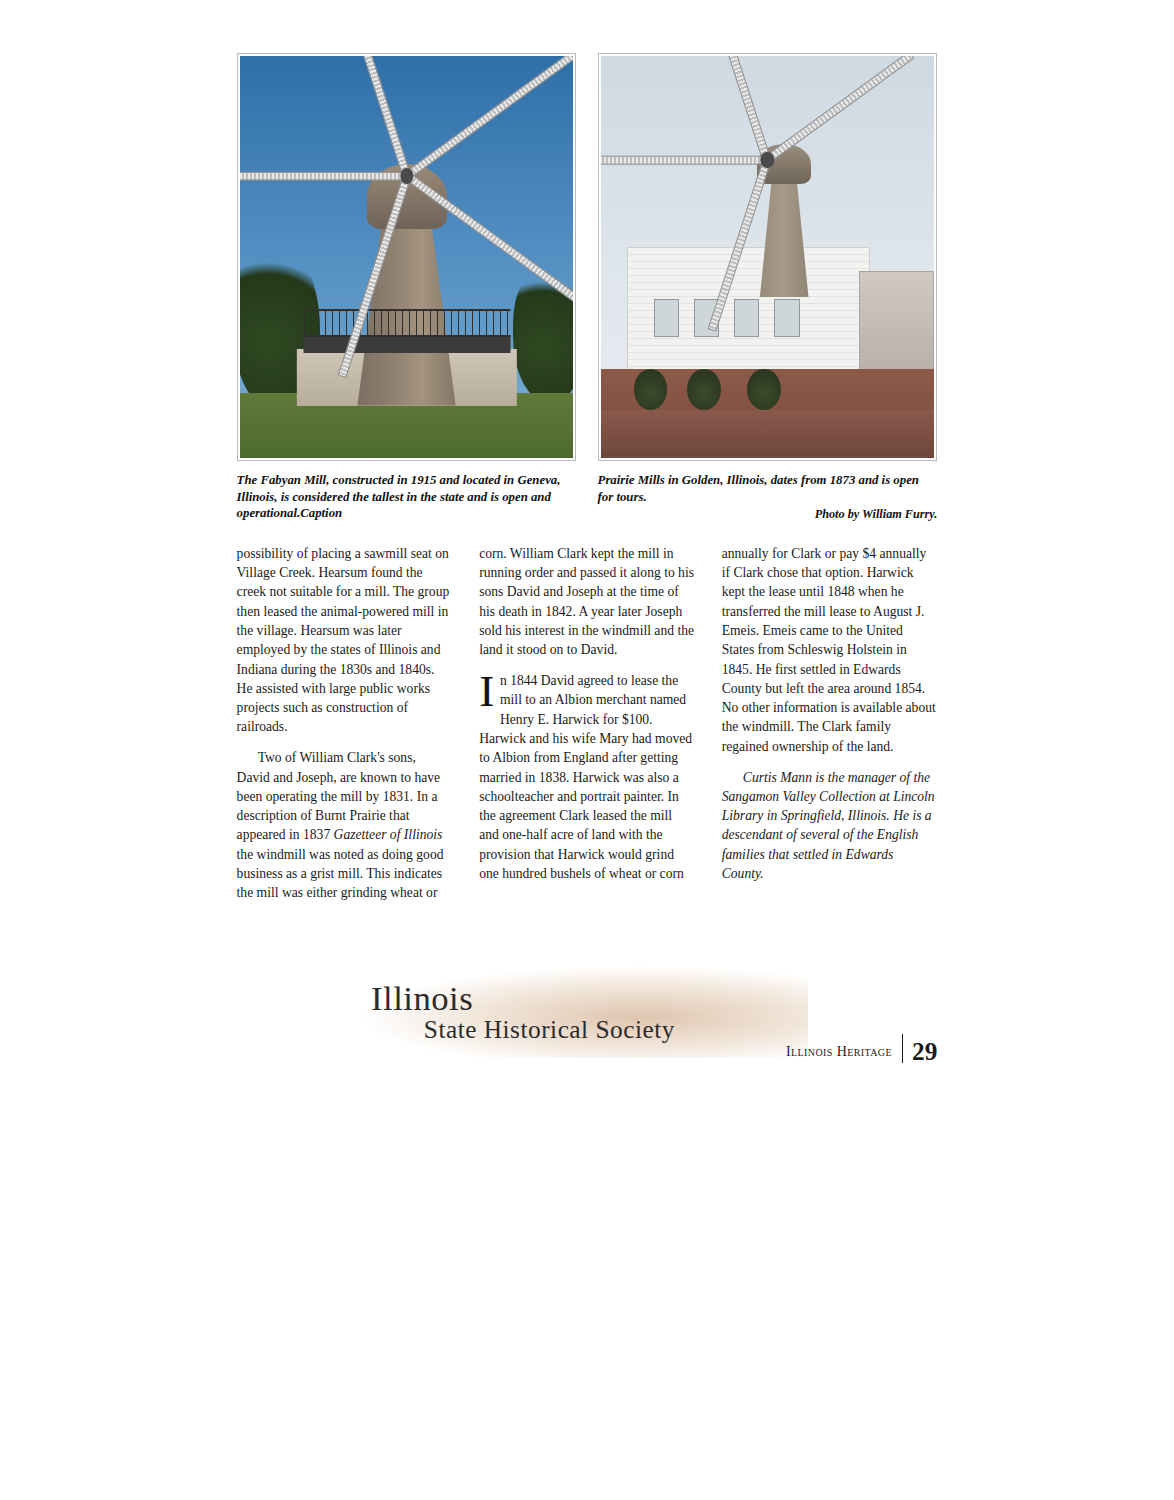The Fabyan Mill, constructed in 1915 and located in Geneva, Illinois, is considered the tallest in the state and is open and operational.Caption
Prairie Mills in Golden, Illinois, dates from 1873 and is open for tours. Photo by William Furry.
possibility of placing a sawmill seat on Village Creek. Hearsum found the creek not suitable for a mill. The group then leased the animal-powered mill in the village. Hearsum was later employed by the states of Illinois and Indiana during the 1830s and 1840s. He assisted with large public works projects such as construction of railroads.
Two of William Clark's sons, David and Joseph, are known to have been operating the mill by 1831. In a description of Burnt Prairie that appeared in 1837 Gazetteer of Illinois the windmill was noted as doing good business as a grist mill. This indicates the mill was either grinding wheat or
corn. William Clark kept the mill in running order and passed it along to his sons David and Joseph at the time of his death in 1842. A year later Joseph sold his interest in the windmill and the land it stood on to David.
In 1844 David agreed to lease the mill to an Albion merchant named Henry E. Harwick for $100. Harwick and his wife Mary had moved to Albion from England after getting married in 1838. Harwick was also a schoolteacher and portrait painter. In the agreement Clark leased the mill and one-half acre of land with the provision that Harwick would grind one hundred bushels of wheat or corn
annually for Clark or pay $4 annually if Clark chose that option. Harwick kept the lease until 1848 when he transferred the mill lease to August J. Emeis. Emeis came to the United States from Schleswig Holstein in 1845. He first settled in Edwards County but left the area around 1854. No other information is available about the windmill. The Clark family regained ownership of the land.
Curtis Mann is the manager of the Sangamon Valley Collection at Lincoln Library in Springfield, Illinois. He is a descendant of several of the English families that settled in Edwards County.
Illinois
State Historical Society
Illinois Heritage 29